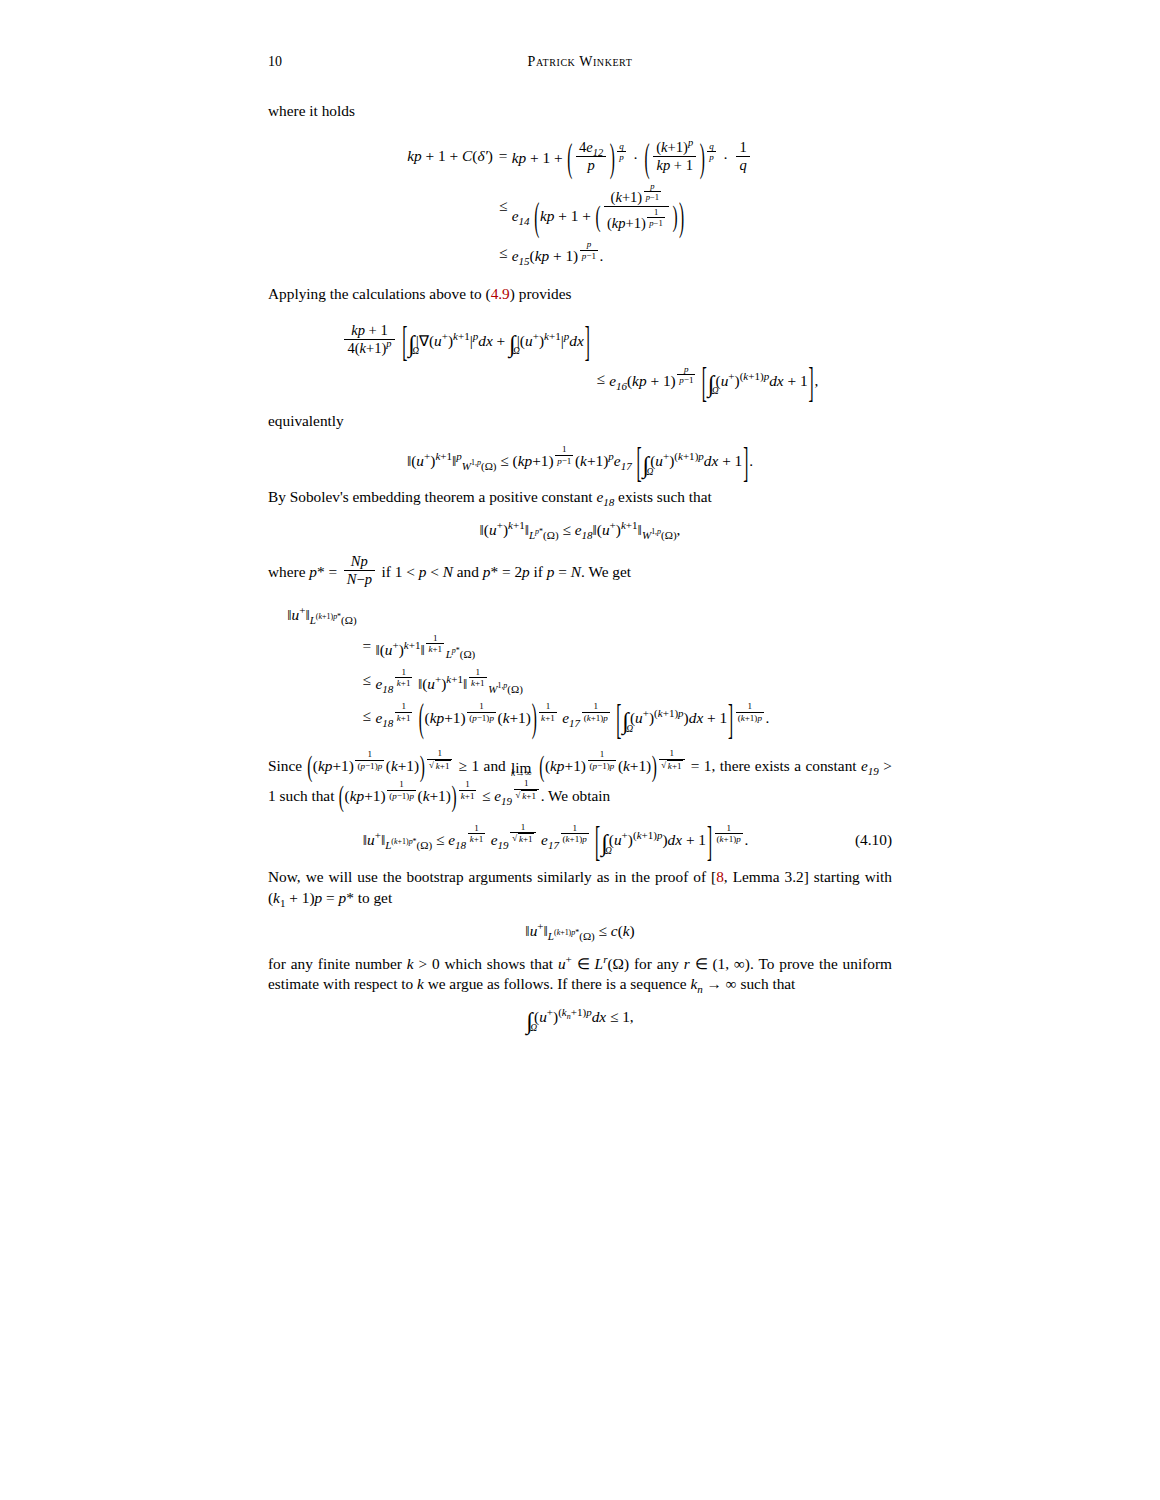10 Patrick Winkert
where it holds
kp + 1 + C(δ′)
=
kp + 1 + (4e12 p)qp · ((k+1)p kp + 1)qp · 1 q
≤
e14 (kp + 1 + ((k+1)pp−1(kp+1)1 p−1))
≤
e15(kp + 1)pp−1.
Applying the calculations above to (4.9) provides
kp + 14(k+1)p [∫Ω|∇(u+)k+1|pdx + ∫Ω|(u+)k+1|pdx]
≤
e16(kp + 1)pp−1 [∫Ω(u+)(k+1)pdx + 1],
equivalently
‖(u+)k+1‖pW1,p(Ω) ≤ (kp+1)1 p−1(k+1)pe17 [∫Ω(u+)(k+1)pdx + 1].
By Sobolev's embedding theorem a positive constant e18 exists such that
‖(u+)k+1‖Lp*(Ω) ≤ e18‖(u+)k+1‖W1,p(Ω),
where p* = Np N−p if 1 < p < N and p* = 2p if p = N. We get
‖u+‖L(k+1)p*(Ω)
=
‖(u+)k+1‖1 k+1Lp*(Ω)
≤
e181 k+1 ‖(u+)k+1‖1 k+1W1,p(Ω)
≤
e181 k+1 ((kp+1)1(p−1)p(k+1))1 k+1 e171(k+1)p [∫Ω(u+)(k+1)p)dx + 1]1(k+1)p.
Since ((kp+1)1(p−1)p(k+1))1 k+1 ≥ 1 and limk→∞ ((kp+1)1(p−1)p(k+1))1 k+1 = 1, there exists a constant e19 > 1 such that ((kp+1)1(p−1)p(k+1))1 k+1 ≤ e191 k+1. We obtain
‖u+‖L(k+1)p*(Ω) ≤ e181 k+1 e191 k+1 e171(k+1)p [∫Ω(u+)(k+1)p)dx + 1]1(k+1)p.
(4.10)
Now, we will use the bootstrap arguments similarly as in the proof of [8, Lemma 3.2] starting with (k1 + 1)p = p* to get
‖u+‖L(k+1)p*(Ω) ≤ c(k)
for any finite number k > 0 which shows that u+ ∈ Lr(Ω) for any r ∈ (1, ∞). To prove the uniform estimate with respect to k we argue as follows. If there is a sequence kn → ∞ such that
∫Ω(u+)(kn+1)pdx ≤ 1,